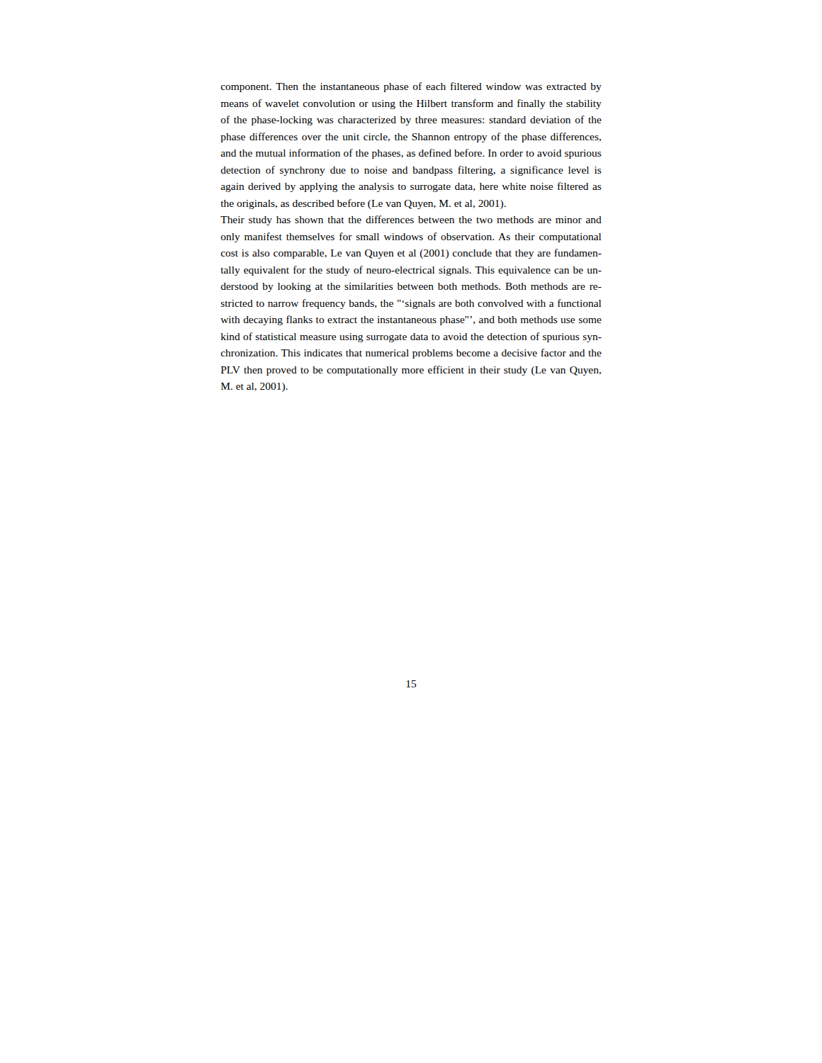component. Then the instantaneous phase of each filtered window was extracted by means of wavelet convolution or using the Hilbert transform and finally the stability of the phase-locking was characterized by three measures: standard deviation of the phase differences over the unit circle, the Shannon entropy of the phase differences, and the mutual information of the phases, as defined before. In order to avoid spurious detection of synchrony due to noise and bandpass filtering, a significance level is again derived by applying the analysis to surrogate data, here white noise filtered as the originals, as described before (Le van Quyen, M. et al, 2001).
Their study has shown that the differences between the two methods are minor and only manifest themselves for small windows of observation. As their computational cost is also comparable, Le van Quyen et al (2001) conclude that they are fundamentally equivalent for the study of neuro-electrical signals. This equivalence can be understood by looking at the similarities between both methods. Both methods are restricted to narrow frequency bands, the "‘signals are both convolved with a functional with decaying flanks to extract the instantaneous phase"’, and both methods use some kind of statistical measure using surrogate data to avoid the detection of spurious synchronization. This indicates that numerical problems become a decisive factor and the PLV then proved to be computationally more efficient in their study (Le van Quyen, M. et al, 2001).
15